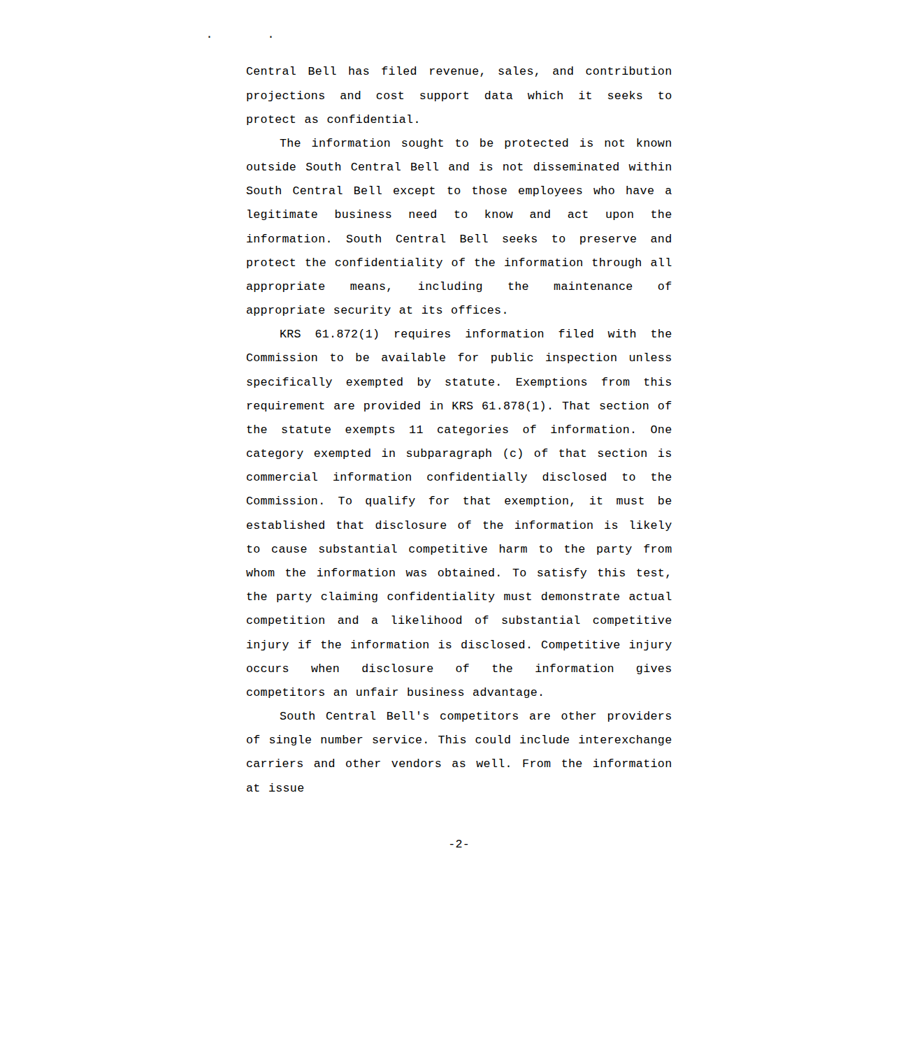. .
Central Bell has filed revenue, sales, and contribution projections and cost support data which it seeks to protect as confidential.
The information sought to be protected is not known outside South Central Bell and is not disseminated within South Central Bell except to those employees who have a legitimate business need to know and act upon the information. South Central Bell seeks to preserve and protect the confidentiality of the information through all appropriate means, including the maintenance of appropriate security at its offices.
KRS 61.872(1) requires information filed with the Commission to be available for public inspection unless specifically exempted by statute. Exemptions from this requirement are provided in KRS 61.878(1). That section of the statute exempts 11 categories of information. One category exempted in subparagraph (c) of that section is commercial information confidentially disclosed to the Commission. To qualify for that exemption, it must be established that disclosure of the information is likely to cause substantial competitive harm to the party from whom the information was obtained. To satisfy this test, the party claiming confidentiality must demonstrate actual competition and a likelihood of substantial competitive injury if the information is disclosed. Competitive injury occurs when disclosure of the information gives competitors an unfair business advantage.
South Central Bell's competitors are other providers of single number service. This could include interexchange carriers and other vendors as well. From the information at issue
-2-